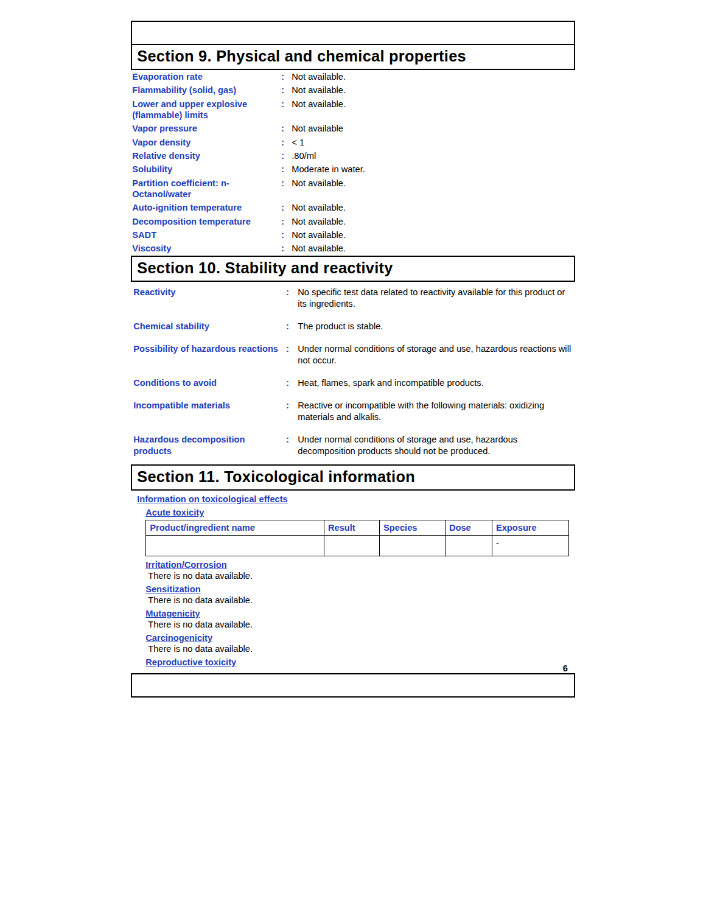Section 9. Physical and chemical properties
| Evaporation rate | : | Not available. |
| Flammability (solid, gas) | : | Not available. |
| Lower and upper explosive (flammable) limits | : | Not available. |
| Vapor pressure | : | Not available |
| Vapor density | : | < 1 |
| Relative density | : | .80/ml |
| Solubility | : | Moderate in water. |
| Partition coefficient: n-Octanol/water | : | Not available. |
| Auto-ignition temperature | : | Not available. |
| Decomposition temperature | : | Not available. |
| SADT | : | Not available. |
| Viscosity | : | Not available. |
Section 10. Stability and reactivity
| Reactivity | : | No specific test data related to reactivity available for this product or its ingredients. |
| Chemical stability | : | The product is stable. |
| Possibility of hazardous reactions | : | Under normal conditions of storage and use, hazardous reactions will not occur. |
| Conditions to avoid | : | Heat, flames, spark and incompatible products. |
| Incompatible materials | : | Reactive or incompatible with the following materials: oxidizing materials and alkalis. |
| Hazardous decomposition products | : | Under normal conditions of storage and use, hazardous decomposition products should not be produced. |
Section 11. Toxicological information
Information on toxicological effects
Acute toxicity
| Product/ingredient name | Result | Species | Dose | Exposure |
| --- | --- | --- | --- | --- |
| | | | | - |
Irritation/Corrosion
There is no data available.
Sensitization
There is no data available.
Mutagenicity
There is no data available.
Carcinogenicity
There is no data available.
Reproductive toxicity
6